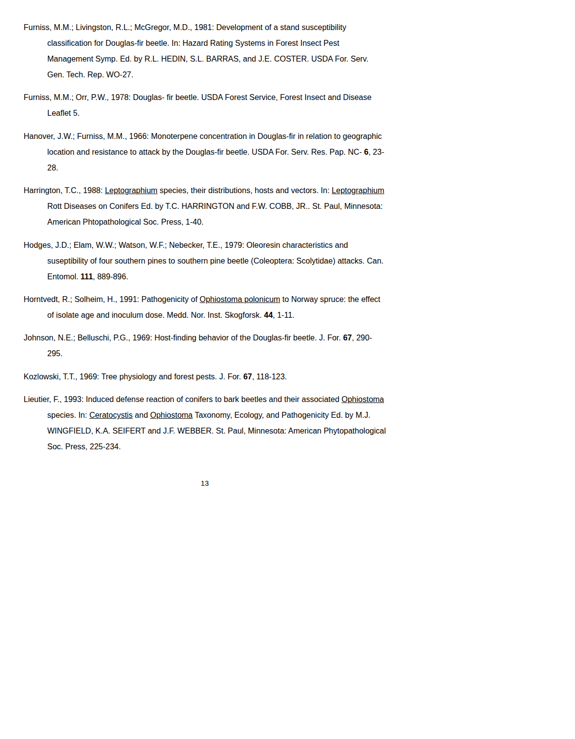Furniss, M.M.; Livingston, R.L.; McGregor, M.D., 1981: Development of a stand susceptibility classification for Douglas-fir beetle. In: Hazard Rating Systems in Forest Insect Pest Management Symp. Ed. by R.L. HEDIN, S.L. BARRAS, and J.E. COSTER. USDA For. Serv. Gen. Tech. Rep. WO-27.
Furniss, M.M.; Orr, P.W., 1978: Douglas- fir beetle. USDA Forest Service, Forest Insect and Disease Leaflet 5.
Hanover, J.W.; Furniss, M.M., 1966: Monoterpene concentration in Douglas-fir in relation to geographic location and resistance to attack by the Douglas-fir beetle. USDA For. Serv. Res. Pap. NC- 6, 23-28.
Harrington, T.C., 1988: Leptographium species, their distributions, hosts and vectors. In: Leptographium Rott Diseases on Conifers Ed. by T.C. HARRINGTON and F.W. COBB, JR.. St. Paul, Minnesota: American Phtopathological Soc. Press, 1-40.
Hodges, J.D.; Elam, W.W.; Watson, W.F.; Nebecker, T.E., 1979: Oleoresin characteristics and suseptibility of four southern pines to southern pine beetle (Coleoptera: Scolytidae) attacks. Can. Entomol. 111, 889-896.
Horntvedt, R.; Solheim, H., 1991: Pathogenicity of Ophiostoma polonicum to Norway spruce: the effect of isolate age and inoculum dose. Medd. Nor. Inst. Skogforsk. 44, 1-11.
Johnson, N.E.; Belluschi, P.G., 1969: Host-finding behavior of the Douglas-fir beetle. J. For. 67, 290-295.
Kozlowski, T.T., 1969: Tree physiology and forest pests. J. For. 67, 118-123.
Lieutier, F., 1993: Induced defense reaction of conifers to bark beetles and their associated Ophiostoma species. In: Ceratocystis and Ophiostoma Taxonomy, Ecology, and Pathogenicity Ed. by M.J. WINGFIELD, K.A. SEIFERT and J.F. WEBBER. St. Paul, Minnesota: American Phytopathological Soc. Press, 225-234.
13